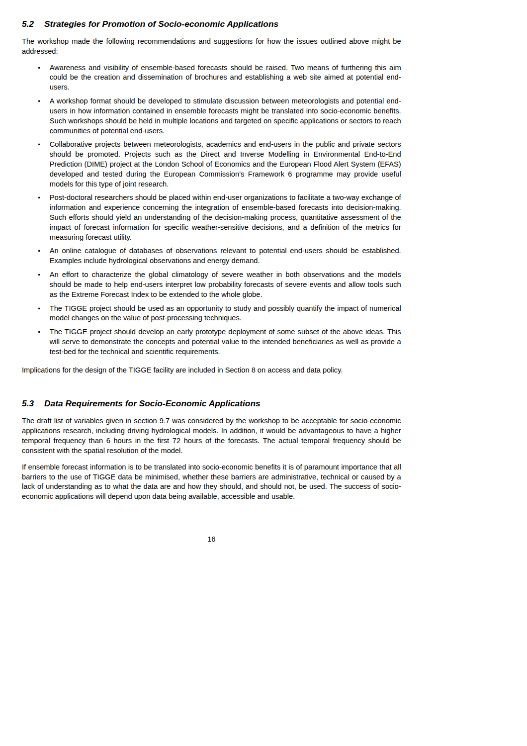5.2 Strategies for Promotion of Socio-economic Applications
The workshop made the following recommendations and suggestions for how the issues outlined above might be addressed:
Awareness and visibility of ensemble-based forecasts should be raised. Two means of furthering this aim could be the creation and dissemination of brochures and establishing a web site aimed at potential end-users.
A workshop format should be developed to stimulate discussion between meteorologists and potential end-users in how information contained in ensemble forecasts might be translated into socio-economic benefits. Such workshops should be held in multiple locations and targeted on specific applications or sectors to reach communities of potential end-users.
Collaborative projects between meteorologists, academics and end-users in the public and private sectors should be promoted. Projects such as the Direct and Inverse Modelling in Environmental End-to-End Prediction (DIME) project at the London School of Economics and the European Flood Alert System (EFAS) developed and tested during the European Commission’s Framework 6 programme may provide useful models for this type of joint research.
Post-doctoral researchers should be placed within end-user organizations to facilitate a two-way exchange of information and experience concerning the integration of ensemble-based forecasts into decision-making. Such efforts should yield an understanding of the decision-making process, quantitative assessment of the impact of forecast information for specific weather-sensitive decisions, and a definition of the metrics for measuring forecast utility.
An online catalogue of databases of observations relevant to potential end-users should be established. Examples include hydrological observations and energy demand.
An effort to characterize the global climatology of severe weather in both observations and the models should be made to help end-users interpret low probability forecasts of severe events and allow tools such as the Extreme Forecast Index to be extended to the whole globe.
The TIGGE project should be used as an opportunity to study and possibly quantify the impact of numerical model changes on the value of post-processing techniques.
The TIGGE project should develop an early prototype deployment of some subset of the above ideas. This will serve to demonstrate the concepts and potential value to the intended beneficiaries as well as provide a test-bed for the technical and scientific requirements.
Implications for the design of the TIGGE facility are included in Section 8 on access and data policy.
5.3 Data Requirements for Socio-Economic Applications
The draft list of variables given in section 9.7 was considered by the workshop to be acceptable for socio-economic applications research, including driving hydrological models. In addition, it would be advantageous to have a higher temporal frequency than 6 hours in the first 72 hours of the forecasts. The actual temporal frequency should be consistent with the spatial resolution of the model.
If ensemble forecast information is to be translated into socio-economic benefits it is of paramount importance that all barriers to the use of TIGGE data be minimised, whether these barriers are administrative, technical or caused by a lack of understanding as to what the data are and how they should, and should not, be used. The success of socio-economic applications will depend upon data being available, accessible and usable.
16